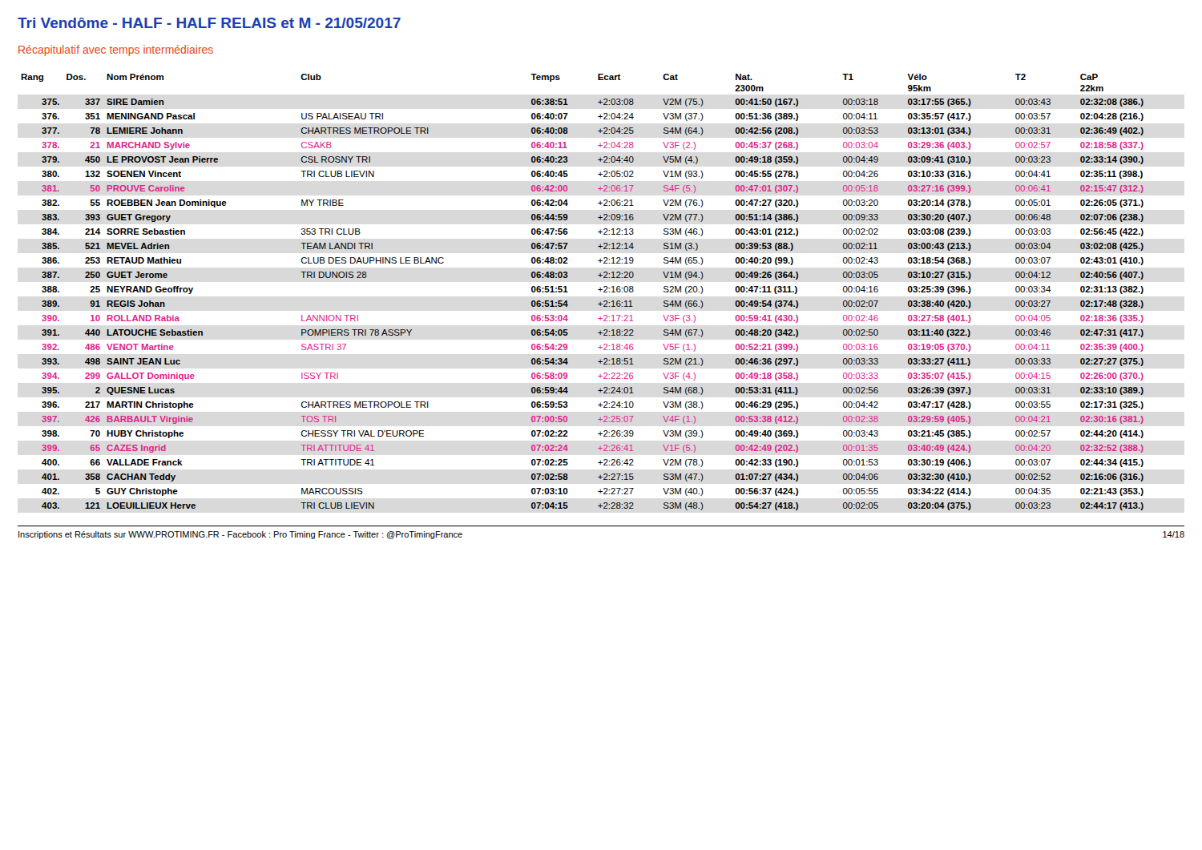Tri Vendôme - HALF - HALF RELAIS et M - 21/05/2017
Récapitulatif avec temps intermédiaires
| Rang | Dos. | Nom Prénom | Club | Temps | Ecart | Cat | Nat. | T1 | Vélo | T2 | CaP |
| --- | --- | --- | --- | --- | --- | --- | --- | --- | --- | --- | --- |
| | | | | | | | 2300m | | 95km | | 22km |
| 375. | 337 | SIRE Damien | | 06:38:51 | +2:03:08 | V2M (75.) | 00:41:50 (167.) | 00:03:18 | 03:17:55 (365.) | 00:03:43 | 02:32:08 (386.) |
| 376. | 351 | MENINGAND Pascal | US PALAISEAU TRI | 06:40:07 | +2:04:24 | V3M (37.) | 00:51:36 (389.) | 00:04:11 | 03:35:57 (417.) | 00:03:57 | 02:04:28 (216.) |
| 377. | 78 | LEMIERE Johann | CHARTRES METROPOLE TRI | 06:40:08 | +2:04:25 | S4M (64.) | 00:42:56 (208.) | 00:03:53 | 03:13:01 (334.) | 00:03:31 | 02:36:49 (402.) |
| 378. | 21 | MARCHAND Sylvie | CSAKB | 06:40:11 | +2:04:28 | V3F (2.) | 00:45:37 (268.) | 00:03:04 | 03:29:36 (403.) | 00:02:57 | 02:18:58 (337.) |
| 379. | 450 | LE PROVOST Jean Pierre | CSL ROSNY TRI | 06:40:23 | +2:04:40 | V5M (4.) | 00:49:18 (359.) | 00:04:49 | 03:09:41 (310.) | 00:03:23 | 02:33:14 (390.) |
| 380. | 132 | SOENEN Vincent | TRI CLUB LIEVIN | 06:40:45 | +2:05:02 | V1M (93.) | 00:45:55 (278.) | 00:04:26 | 03:10:33 (316.) | 00:04:41 | 02:35:11 (398.) |
| 381. | 50 | PROUVE Caroline | | 06:42:00 | +2:06:17 | S4F (5.) | 00:47:01 (307.) | 00:05:18 | 03:27:16 (399.) | 00:06:41 | 02:15:47 (312.) |
| 382. | 55 | ROEBBEN Jean Dominique | MY TRIBE | 06:42:04 | +2:06:21 | V2M (76.) | 00:47:27 (320.) | 00:03:20 | 03:20:14 (378.) | 00:05:01 | 02:26:05 (371.) |
| 383. | 393 | GUET Gregory | | 06:44:59 | +2:09:16 | V2M (77.) | 00:51:14 (386.) | 00:09:33 | 03:30:20 (407.) | 00:06:48 | 02:07:06 (238.) |
| 384. | 214 | SORRE Sebastien | 353 TRI CLUB | 06:47:56 | +2:12:13 | S3M (46.) | 00:43:01 (212.) | 00:02:02 | 03:03:08 (239.) | 00:03:03 | 02:56:45 (422.) |
| 385. | 521 | MEVEL Adrien | TEAM LANDI TRI | 06:47:57 | +2:12:14 | S1M (3.) | 00:39:53 (88.) | 00:02:11 | 03:00:43 (213.) | 00:03:04 | 03:02:08 (425.) |
| 386. | 253 | RETAUD Mathieu | CLUB DES DAUPHINS LE BLANC | 06:48:02 | +2:12:19 | S4M (65.) | 00:40:20 (99.) | 00:02:43 | 03:18:54 (368.) | 00:03:07 | 02:43:01 (410.) |
| 387. | 250 | GUET Jerome | TRI DUNOIS 28 | 06:48:03 | +2:12:20 | V1M (94.) | 00:49:26 (364.) | 00:03:05 | 03:10:27 (315.) | 00:04:12 | 02:40:56 (407.) |
| 388. | 25 | NEYRAND Geoffroy | | 06:51:51 | +2:16:08 | S2M (20.) | 00:47:11 (311.) | 00:04:16 | 03:25:39 (396.) | 00:03:34 | 02:31:13 (382.) |
| 389. | 91 | REGIS Johan | | 06:51:54 | +2:16:11 | S4M (66.) | 00:49:54 (374.) | 00:02:07 | 03:38:40 (420.) | 00:03:27 | 02:17:48 (328.) |
| 390. | 10 | ROLLAND Rabia | LANNION TRI | 06:53:04 | +2:17:21 | V3F (3.) | 00:59:41 (430.) | 00:02:46 | 03:27:58 (401.) | 00:04:05 | 02:18:36 (335.) |
| 391. | 440 | LATOUCHE Sebastien | POMPIERS TRI 78 ASSPY | 06:54:05 | +2:18:22 | S4M (67.) | 00:48:20 (342.) | 00:02:50 | 03:11:40 (322.) | 00:03:46 | 02:47:31 (417.) |
| 392. | 486 | VENOT Martine | SASTRI 37 | 06:54:29 | +2:18:46 | V5F (1.) | 00:52:21 (399.) | 00:03:16 | 03:19:05 (370.) | 00:04:11 | 02:35:39 (400.) |
| 393. | 498 | SAINT JEAN Luc | | 06:54:34 | +2:18:51 | S2M (21.) | 00:46:36 (297.) | 00:03:33 | 03:33:27 (411.) | 00:03:33 | 02:27:27 (375.) |
| 394. | 299 | GALLOT Dominique | ISSY TRI | 06:58:09 | +2:22:26 | V3F (4.) | 00:49:18 (358.) | 00:03:33 | 03:35:07 (415.) | 00:04:15 | 02:26:00 (370.) |
| 395. | 2 | QUESNE Lucas | | 06:59:44 | +2:24:01 | S4M (68.) | 00:53:31 (411.) | 00:02:56 | 03:26:39 (397.) | 00:03:31 | 02:33:10 (389.) |
| 396. | 217 | MARTIN Christophe | CHARTRES METROPOLE TRI | 06:59:53 | +2:24:10 | V3M (38.) | 00:46:29 (295.) | 00:04:42 | 03:47:17 (428.) | 00:03:55 | 02:17:31 (325.) |
| 397. | 426 | BARBAULT Virginie | TOS TRI | 07:00:50 | +2:25:07 | V4F (1.) | 00:53:38 (412.) | 00:02:38 | 03:29:59 (405.) | 00:04:21 | 02:30:16 (381.) |
| 398. | 70 | HUBY Christophe | CHESSY TRI VAL D'EUROPE | 07:02:22 | +2:26:39 | V3M (39.) | 00:49:40 (369.) | 00:03:43 | 03:21:45 (385.) | 00:02:57 | 02:44:20 (414.) |
| 399. | 65 | CAZES Ingrid | TRI ATTITUDE 41 | 07:02:24 | +2:26:41 | V1F (5.) | 00:42:49 (202.) | 00:01:35 | 03:40:49 (424.) | 00:04:20 | 02:32:52 (388.) |
| 400. | 66 | VALLADE Franck | TRI ATTITUDE 41 | 07:02:25 | +2:26:42 | V2M (78.) | 00:42:33 (190.) | 00:01:53 | 03:30:19 (406.) | 00:03:07 | 02:44:34 (415.) |
| 401. | 358 | CACHAN Teddy | | 07:02:58 | +2:27:15 | S3M (47.) | 01:07:27 (434.) | 00:04:06 | 03:32:30 (410.) | 00:02:52 | 02:16:06 (316.) |
| 402. | 5 | GUY Christophe | MARCOUSSIS | 07:03:10 | +2:27:27 | V3M (40.) | 00:56:37 (424.) | 00:05:55 | 03:34:22 (414.) | 00:04:35 | 02:21:43 (353.) |
| 403. | 121 | LOEUILLIEUX Herve | TRI CLUB LIEVIN | 07:04:15 | +2:28:32 | S3M (48.) | 00:54:27 (418.) | 00:02:05 | 03:20:04 (375.) | 00:03:23 | 02:44:17 (413.) |
Inscriptions et Résultats sur WWW.PROTIMING.FR - Facebook : Pro Timing France - Twitter : @ProTimingFrance 14/18